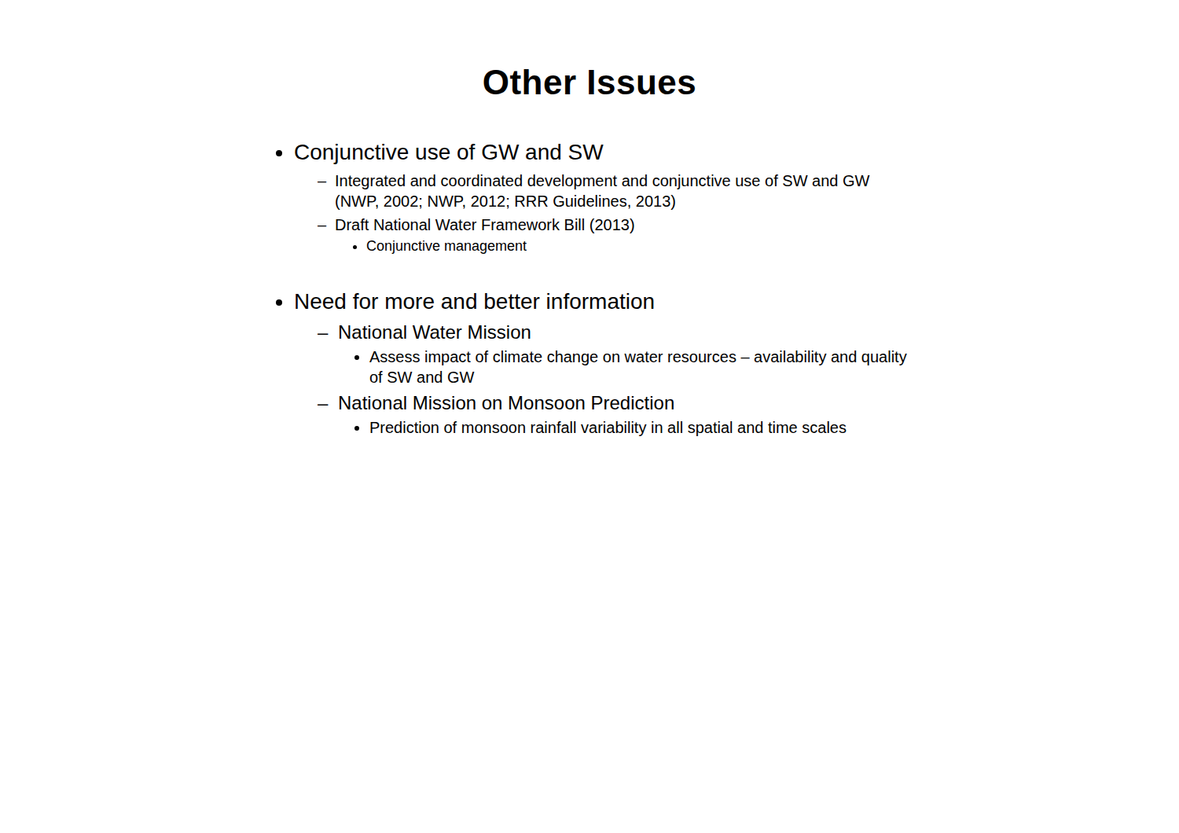Other Issues
Conjunctive use of GW and SW
Integrated and coordinated development and conjunctive use of SW and GW (NWP, 2002; NWP, 2012; RRR Guidelines, 2013)
Draft National Water Framework Bill (2013)
Conjunctive management
Need for more and better information
National Water Mission
Assess impact of climate change on water resources – availability and quality of SW and GW
National Mission on Monsoon Prediction
Prediction of monsoon rainfall variability in all spatial and time scales